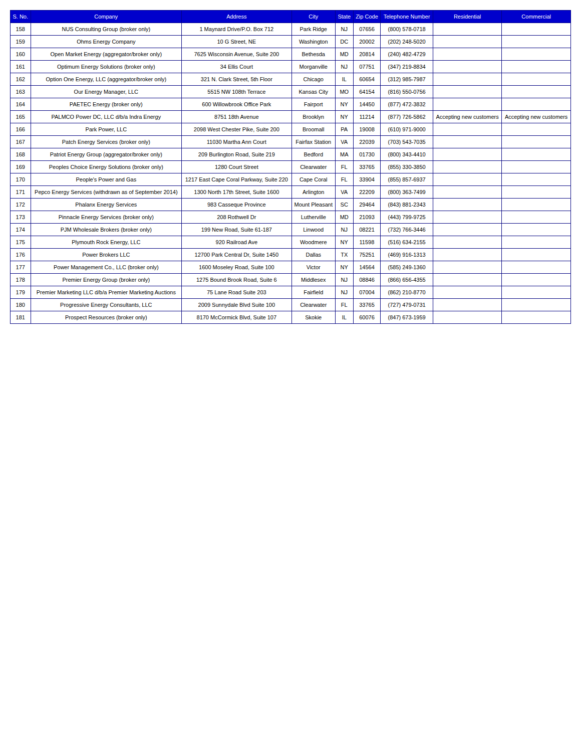| S. No. | Company | Address | City | State | Zip Code | Telephone Number | Residential | Commercial |
| --- | --- | --- | --- | --- | --- | --- | --- | --- |
| 158 | NUS Consulting Group (broker only) | 1 Maynard Drive/P.O. Box 712 | Park Ridge | NJ | 07656 | (800) 578-0718 | | |
| 159 | Ohms Energy Company | 10 G Street, NE | Washington | DC | 20002 | (202) 248-5020 | | |
| 160 | Open Market Energy (aggregator/broker only) | 7625 Wisconsin Avenue, Suite 200 | Bethesda | MD | 20814 | (240) 482-4729 | | |
| 161 | Optimum Energy Solutions (broker only) | 34 Ellis Court | Morganville | NJ | 07751 | (347) 219-8834 | | |
| 162 | Option One Energy, LLC (aggregator/broker only) | 321 N. Clark Street, 5th Floor | Chicago | IL | 60654 | (312) 985-7987 | | |
| 163 | Our Energy Manager, LLC | 5515 NW 108th Terrace | Kansas City | MO | 64154 | (816) 550-0756 | | |
| 164 | PAETEC Energy (broker only) | 600 Willowbrook Office Park | Fairport | NY | 14450 | (877) 472-3832 | | |
| 165 | PALMCO Power DC, LLC d/b/a Indra Energy | 8751 18th Avenue | Brooklyn | NY | 11214 | (877) 726-5862 | Accepting new customers | Accepting new customers |
| 166 | Park Power, LLC | 2098 West Chester Pike, Suite 200 | Broomall | PA | 19008 | (610) 971-9000 | | |
| 167 | Patch Energy Services (broker only) | 11030 Martha Ann Court | Fairfax Station | VA | 22039 | (703) 543-7035 | | |
| 168 | Patriot Energy Group (aggregator/broker only) | 209 Burlington Road, Suite 219 | Bedford | MA | 01730 | (800) 343-4410 | | |
| 169 | Peoples Choice Energy Solutions (broker only) | 1280 Court Street | Clearwater | FL | 33765 | (855) 330-3850 | | |
| 170 | People's Power and Gas | 1217 East Cape Coral Parkway, Suite 220 | Cape Coral | FL | 33904 | (855) 857-6937 | | |
| 171 | Pepco Energy Services (withdrawn as of September 2014) | 1300 North 17th Street, Suite 1600 | Arlington | VA | 22209 | (800) 363-7499 | | |
| 172 | Phalanx Energy Services | 983 Casseque Province | Mount Pleasant | SC | 29464 | (843) 881-2343 | | |
| 173 | Pinnacle Energy Services (broker only) | 208 Rothwell Dr | Lutherville | MD | 21093 | (443) 799-9725 | | |
| 174 | PJM Wholesale Brokers (broker only) | 199 New Road, Suite 61-187 | Linwood | NJ | 08221 | (732) 766-3446 | | |
| 175 | Plymouth Rock Energy, LLC | 920 Railroad Ave | Woodmere | NY | 11598 | (516) 634-2155 | | |
| 176 | Power Brokers LLC | 12700 Park Central Dr, Suite 1450 | Dallas | TX | 75251 | (469) 916-1313 | | |
| 177 | Power Management Co., LLC (broker only) | 1600 Moseley Road, Suite 100 | Victor | NY | 14564 | (585) 249-1360 | | |
| 178 | Premier Energy Group (broker only) | 1275 Bound Brook Road, Suite 6 | Middlesex | NJ | 08846 | (866) 656-4355 | | |
| 179 | Premier Marketing LLC d/b/a Premier Marketing Auctions | 75 Lane Road Suite 203 | Fairfield | NJ | 07004 | (862) 210-8770 | | |
| 180 | Progressive Energy Consultants, LLC | 2009 Sunnydale Blvd Suite 100 | Clearwater | FL | 33765 | (727) 479-0731 | | |
| 181 | Prospect Resources (broker only) | 8170 McCormick Blvd, Suite 107 | Skokie | IL | 60076 | (847) 673-1959 | | |